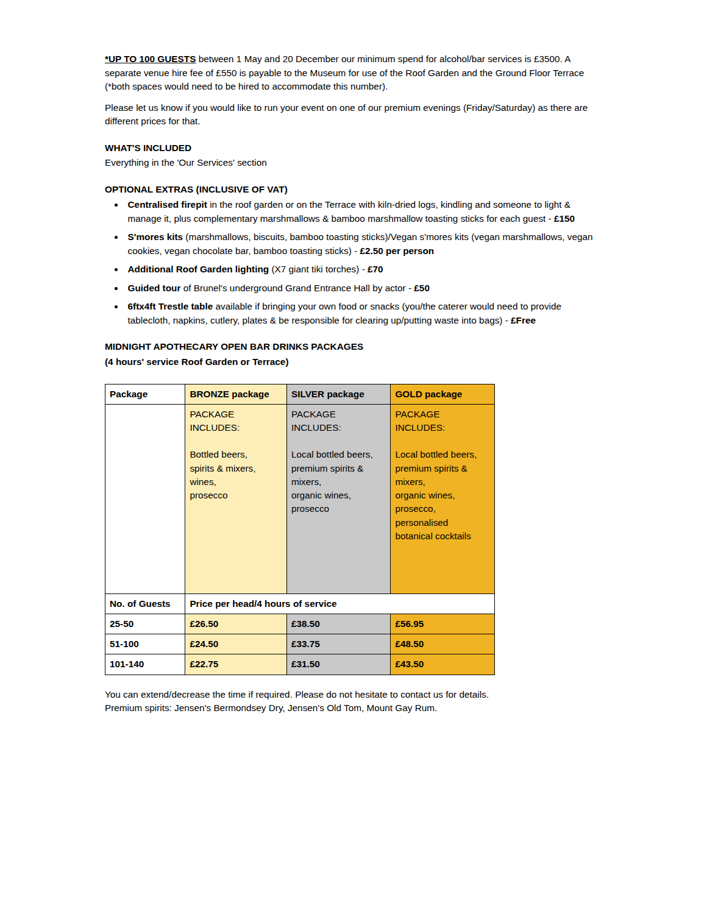*UP TO 100 GUESTS between 1 May and 20 December our minimum spend for alcohol/bar services is £3500. A separate venue hire fee of £550 is payable to the Museum for use of the Roof Garden and the Ground Floor Terrace (*both spaces would need to be hired to accommodate this number).
Please let us know if you would like to run your event on one of our premium evenings (Friday/Saturday) as there are different prices for that.
WHAT'S INCLUDED
Everything in the 'Our Services' section
OPTIONAL EXTRAS (INCLUSIVE OF VAT)
Centralised firepit in the roof garden or on the Terrace with kiln-dried logs, kindling and someone to light & manage it, plus complementary marshmallows & bamboo marshmallow toasting sticks for each guest - £150
S'mores kits (marshmallows, biscuits, bamboo toasting sticks)/Vegan s'mores kits (vegan marshmallows, vegan cookies, vegan chocolate bar, bamboo toasting sticks) - £2.50 per person
Additional Roof Garden lighting (X7 giant tiki torches) - £70
Guided tour of Brunel's underground Grand Entrance Hall by actor - £50
6ftx4ft Trestle table available if bringing your own food or snacks (you/the caterer would need to provide tablecloth, napkins, cutlery, plates & be responsible for clearing up/putting waste into bags) - £Free
MIDNIGHT APOTHECARY OPEN BAR DRINKS PACKAGES
(4 hours' service Roof Garden or Terrace)
| Package | BRONZE package | SILVER package | GOLD package |
| --- | --- | --- | --- |
| | PACKAGE INCLUDES: Bottled beers, spirits & mixers, wines, prosecco | PACKAGE INCLUDES: Local bottled beers, premium spirits & mixers, organic wines, prosecco | PACKAGE INCLUDES: Local bottled beers, premium spirits & mixers, organic wines, prosecco, personalised botanical cocktails |
| No. of Guests | Price per head/4 hours of service |
| 25-50 | £26.50 | £38.50 | £56.95 |
| 51-100 | £24.50 | £33.75 | £48.50 |
| 101-140 | £22.75 | £31.50 | £43.50 |
You can extend/decrease the time if required. Please do not hesitate to contact us for details.
Premium spirits: Jensen's Bermondsey Dry, Jensen's Old Tom, Mount Gay Rum.